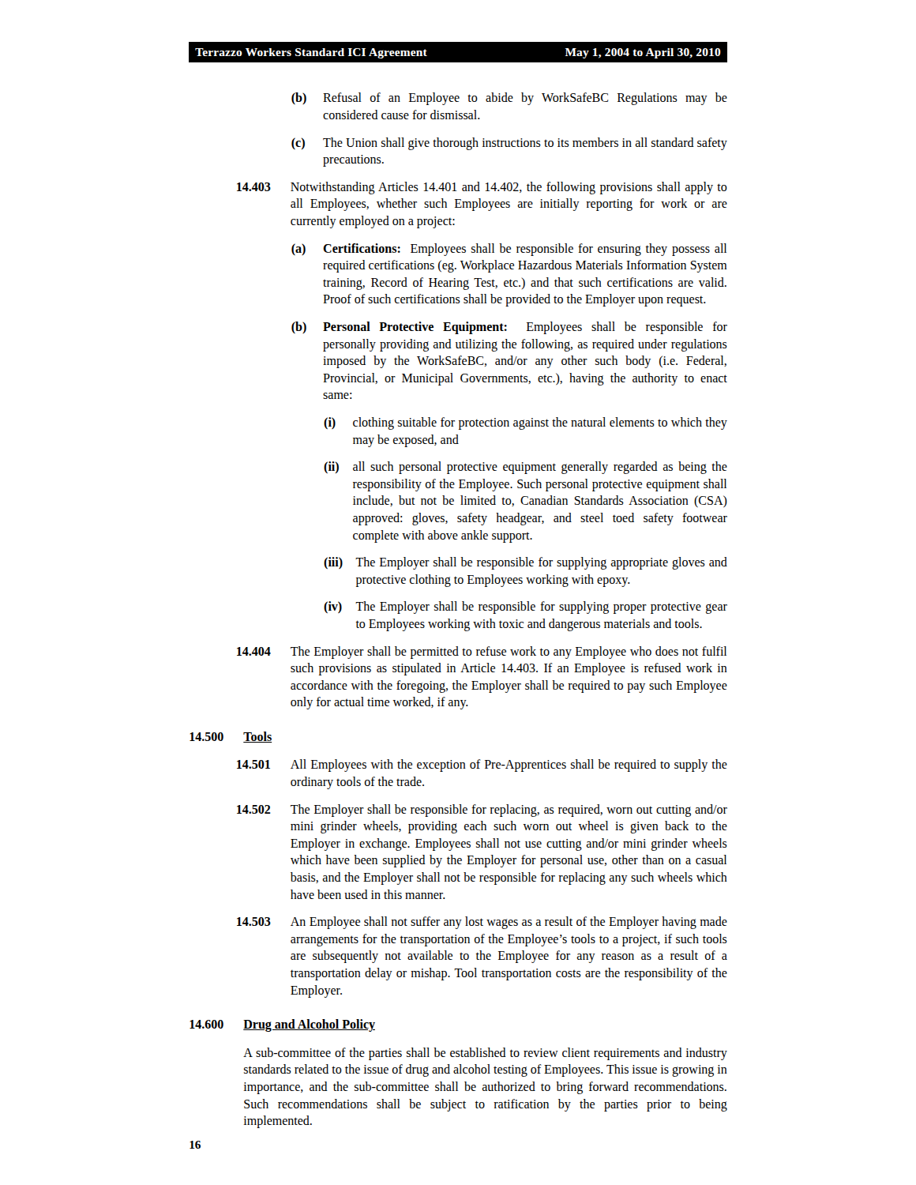Terrazzo Workers Standard ICI Agreement May 1, 2004 to April 30, 2010
(b)
Refusal of an Employee to abide by WorkSafeBC Regulations may be considered cause for dismissal.
(c)
The Union shall give thorough instructions to its members in all standard safety precautions.
14.403
Notwithstanding Articles 14.401 and 14.402, the following provisions shall apply to all Employees, whether such Employees are initially reporting for work or are currently employed on a project:
(a)
Certifications: Employees shall be responsible for ensuring they possess all required certifications (eg. Workplace Hazardous Materials Information System training, Record of Hearing Test, etc.) and that such certifications are valid. Proof of such certifications shall be provided to the Employer upon request.
(b)
Personal Protective Equipment: Employees shall be responsible for personally providing and utilizing the following, as required under regulations imposed by the WorkSafeBC, and/or any other such body (i.e. Federal, Provincial, or Municipal Governments, etc.), having the authority to enact same:
(i)
clothing suitable for protection against the natural elements to which they may be exposed, and
(ii)
all such personal protective equipment generally regarded as being the responsibility of the Employee. Such personal protective equipment shall include, but not be limited to, Canadian Standards Association (CSA) approved: gloves, safety headgear, and steel toed safety footwear complete with above ankle support.
(iii)
The Employer shall be responsible for supplying appropriate gloves and protective clothing to Employees working with epoxy.
(iv)
The Employer shall be responsible for supplying proper protective gear to Employees working with toxic and dangerous materials and tools.
14.404
The Employer shall be permitted to refuse work to any Employee who does not fulfil such provisions as stipulated in Article 14.403. If an Employee is refused work in accordance with the foregoing, the Employer shall be required to pay such Employee only for actual time worked, if any.
14.500
Tools
14.501
All Employees with the exception of Pre-Apprentices shall be required to supply the ordinary tools of the trade.
14.502
The Employer shall be responsible for replacing, as required, worn out cutting and/or mini grinder wheels, providing each such worn out wheel is given back to the Employer in exchange. Employees shall not use cutting and/or mini grinder wheels which have been supplied by the Employer for personal use, other than on a casual basis, and the Employer shall not be responsible for replacing any such wheels which have been used in this manner.
14.503
An Employee shall not suffer any lost wages as a result of the Employer having made arrangements for the transportation of the Employee’s tools to a project, if such tools are subsequently not available to the Employee for any reason as a result of a transportation delay or mishap. Tool transportation costs are the responsibility of the Employer.
14.600
Drug and Alcohol Policy
A sub-committee of the parties shall be established to review client requirements and industry standards related to the issue of drug and alcohol testing of Employees. This issue is growing in importance, and the sub-committee shall be authorized to bring forward recommendations. Such recommendations shall be subject to ratification by the parties prior to being implemented.
16